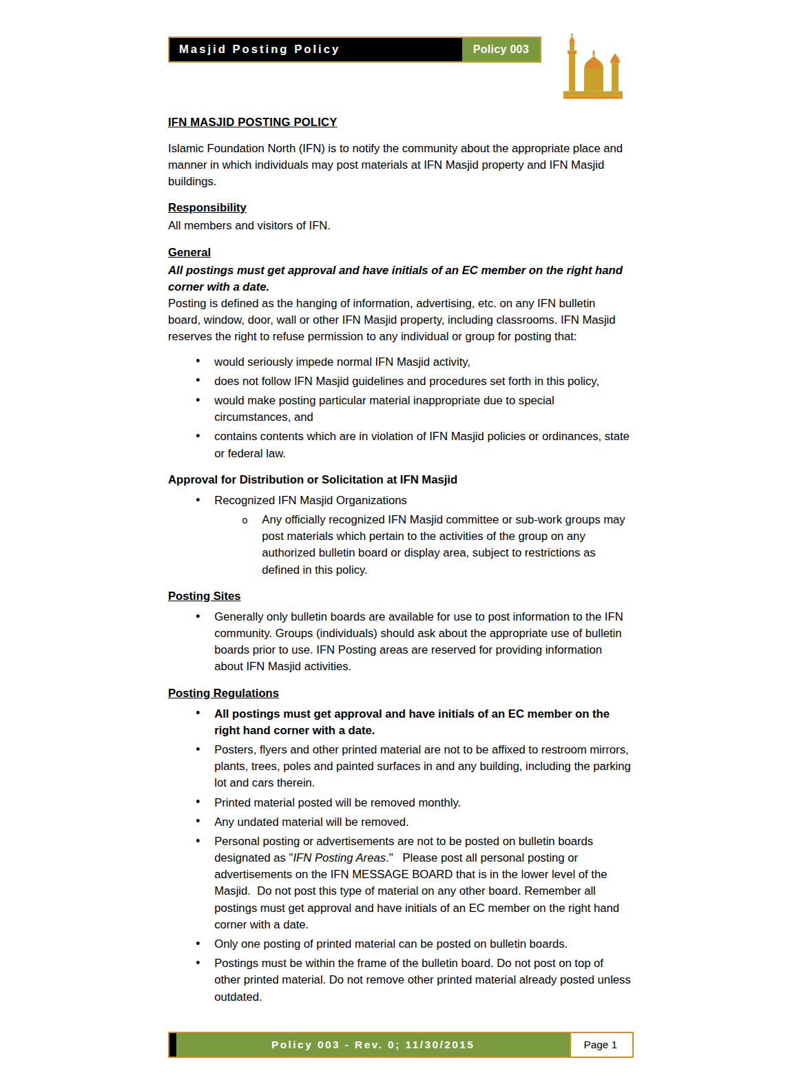Masjid Posting Policy
Policy 003
IFN MASJID POSTING POLICY
Islamic Foundation North (IFN) is to notify the community about the appropriate place and manner in which individuals may post materials at IFN Masjid property and IFN Masjid buildings.
Responsibility
All members and visitors of IFN.
General
All postings must get approval and have initials of an EC member on the right hand corner with a date.
Posting is defined as the hanging of information, advertising, etc. on any IFN bulletin board, window, door, wall or other IFN Masjid property, including classrooms. IFN Masjid reserves the right to refuse permission to any individual or group for posting that:
would seriously impede normal IFN Masjid activity,
does not follow IFN Masjid guidelines and procedures set forth in this policy,
would make posting particular material inappropriate due to special circumstances, and
contains contents which are in violation of IFN Masjid policies or ordinances, state or federal law.
Approval for Distribution or Solicitation at IFN Masjid
Recognized IFN Masjid Organizations
Any officially recognized IFN Masjid committee or sub-work groups may post materials which pertain to the activities of the group on any authorized bulletin board or display area, subject to restrictions as defined in this policy.
Posting Sites
Generally only bulletin boards are available for use to post information to the IFN community. Groups (individuals) should ask about the appropriate use of bulletin boards prior to use. IFN Posting areas are reserved for providing information about IFN Masjid activities.
Posting Regulations
All postings must get approval and have initials of an EC member on the right hand corner with a date.
Posters, flyers and other printed material are not to be affixed to restroom mirrors, plants, trees, poles and painted surfaces in and any building, including the parking lot and cars therein.
Printed material posted will be removed monthly.
Any undated material will be removed.
Personal posting or advertisements are not to be posted on bulletin boards designated as "IFN Posting Areas." Please post all personal posting or advertisements on the IFN MESSAGE BOARD that is in the lower level of the Masjid. Do not post this type of material on any other board. Remember all postings must get approval and have initials of an EC member on the right hand corner with a date.
Only one posting of printed material can be posted on bulletin boards.
Postings must be within the frame of the bulletin board. Do not post on top of other printed material. Do not remove other printed material already posted unless outdated.
Policy 003 - Rev. 0; 11/30/2015
Page 1